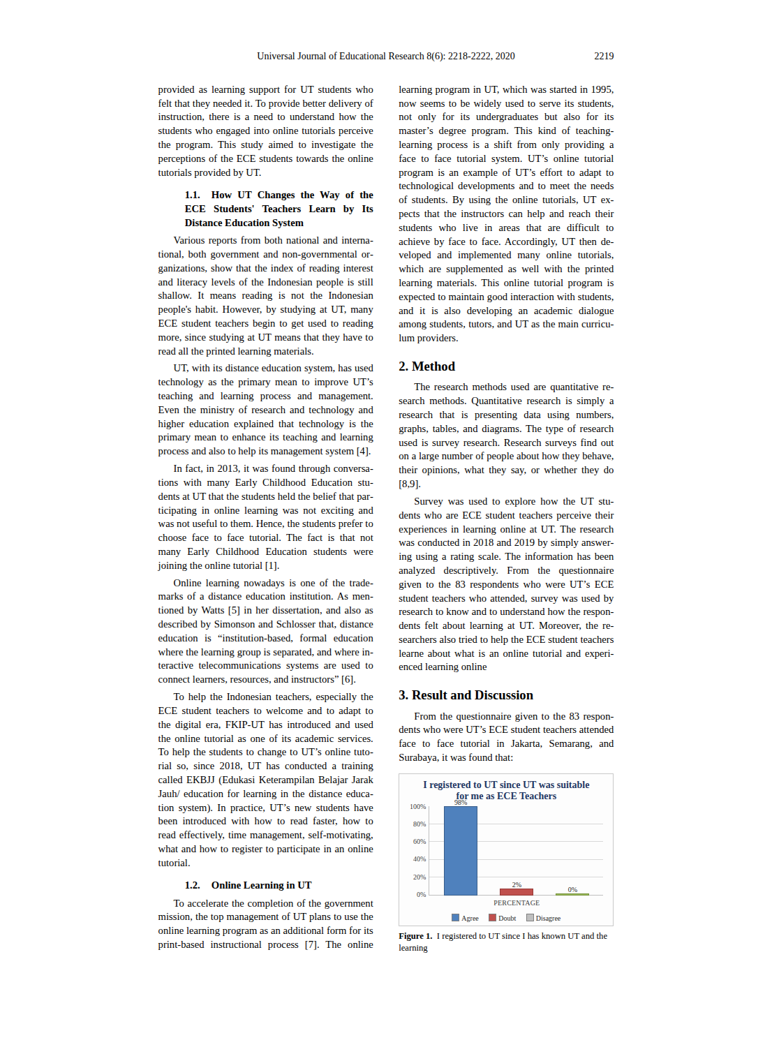Universal Journal of Educational Research 8(6): 2218-2222, 2020
2219
provided as learning support for UT students who felt that they needed it. To provide better delivery of instruction, there is a need to understand how the students who engaged into online tutorials perceive the program. This study aimed to investigate the perceptions of the ECE students towards the online tutorials provided by UT.
1.1. How UT Changes the Way of the ECE Students' Teachers Learn by Its Distance Education System
Various reports from both national and international, both government and non-governmental organizations, show that the index of reading interest and literacy levels of the Indonesian people is still shallow. It means reading is not the Indonesian people's habit. However, by studying at UT, many ECE student teachers begin to get used to reading more, since studying at UT means that they have to read all the printed learning materials.
UT, with its distance education system, has used technology as the primary mean to improve UT’s teaching and learning process and management. Even the ministry of research and technology and higher education explained that technology is the primary mean to enhance its teaching and learning process and also to help its management system [4].
In fact, in 2013, it was found through conversations with many Early Childhood Education students at UT that the students held the belief that participating in online learning was not exciting and was not useful to them. Hence, the students prefer to choose face to face tutorial. The fact is that not many Early Childhood Education students were joining the online tutorial [1].
Online learning nowadays is one of the trademarks of a distance education institution. As mentioned by Watts [5] in her dissertation, and also as described by Simonson and Schlosser that, distance education is “institution-based, formal education where the learning group is separated, and where interactive telecommunications systems are used to connect learners, resources, and instructors” [6].
To help the Indonesian teachers, especially the ECE student teachers to welcome and to adapt to the digital era, FKIP-UT has introduced and used the online tutorial as one of its academic services. To help the students to change to UT’s online tutorial so, since 2018, UT has conducted a training called EKBJJ (Edukasi Keterampilan Belajar Jarak Jauh/ education for learning in the distance education system). In practice, UT’s new students have been introduced with how to read faster, how to read effectively, time management, self-motivating, what and how to register to participate in an online tutorial.
1.2. Online Learning in UT
To accelerate the completion of the government mission, the top management of UT plans to use the online learning program as an additional form for its print-based instructional process [7]. The online learning program in UT, which was started in 1995, now seems to be widely used to serve its students, not only for its undergraduates but also for its master’s degree program. This kind of teaching-learning process is a shift from only providing a face to face tutorial system. UT’s online tutorial program is an example of UT’s effort to adapt to technological developments and to meet the needs of students. By using the online tutorials, UT expects that the instructors can help and reach their students who live in areas that are difficult to achieve by face to face. Accordingly, UT then developed and implemented many online tutorials, which are supplemented as well with the printed learning materials. This online tutorial program is expected to maintain good interaction with students, and it is also developing an academic dialogue among students, tutors, and UT as the main curriculum providers.
2. Method
The research methods used are quantitative research methods. Quantitative research is simply a research that is presenting data using numbers, graphs, tables, and diagrams. The type of research used is survey research. Research surveys find out on a large number of people about how they behave, their opinions, what they say, or whether they do [8,9].
Survey was used to explore how the UT students who are ECE student teachers perceive their experiences in learning online at UT. The research was conducted in 2018 and 2019 by simply answering using a rating scale. The information has been analyzed descriptively. From the questionnaire given to the 83 respondents who were UT’s ECE student teachers who attended, survey was used by research to know and to understand how the respondents felt about learning at UT. Moreover, the researchers also tried to help the ECE student teachers learne about what is an online tutorial and experienced learning online
3. Result and Discussion
From the questionnaire given to the 83 respondents who were UT’s ECE student teachers attended face to face tutorial in Jakarta, Semarang, and Surabaya, it was found that:
I registered to UT since UT was suitable
for me as ECE Teachers
100% 80% 60% 40% 20% 0%
98%
2%
0%
PERCENTAGE
Agree Doubt Disagree
Figure 1. I registered to UT since I has known UT and the learning